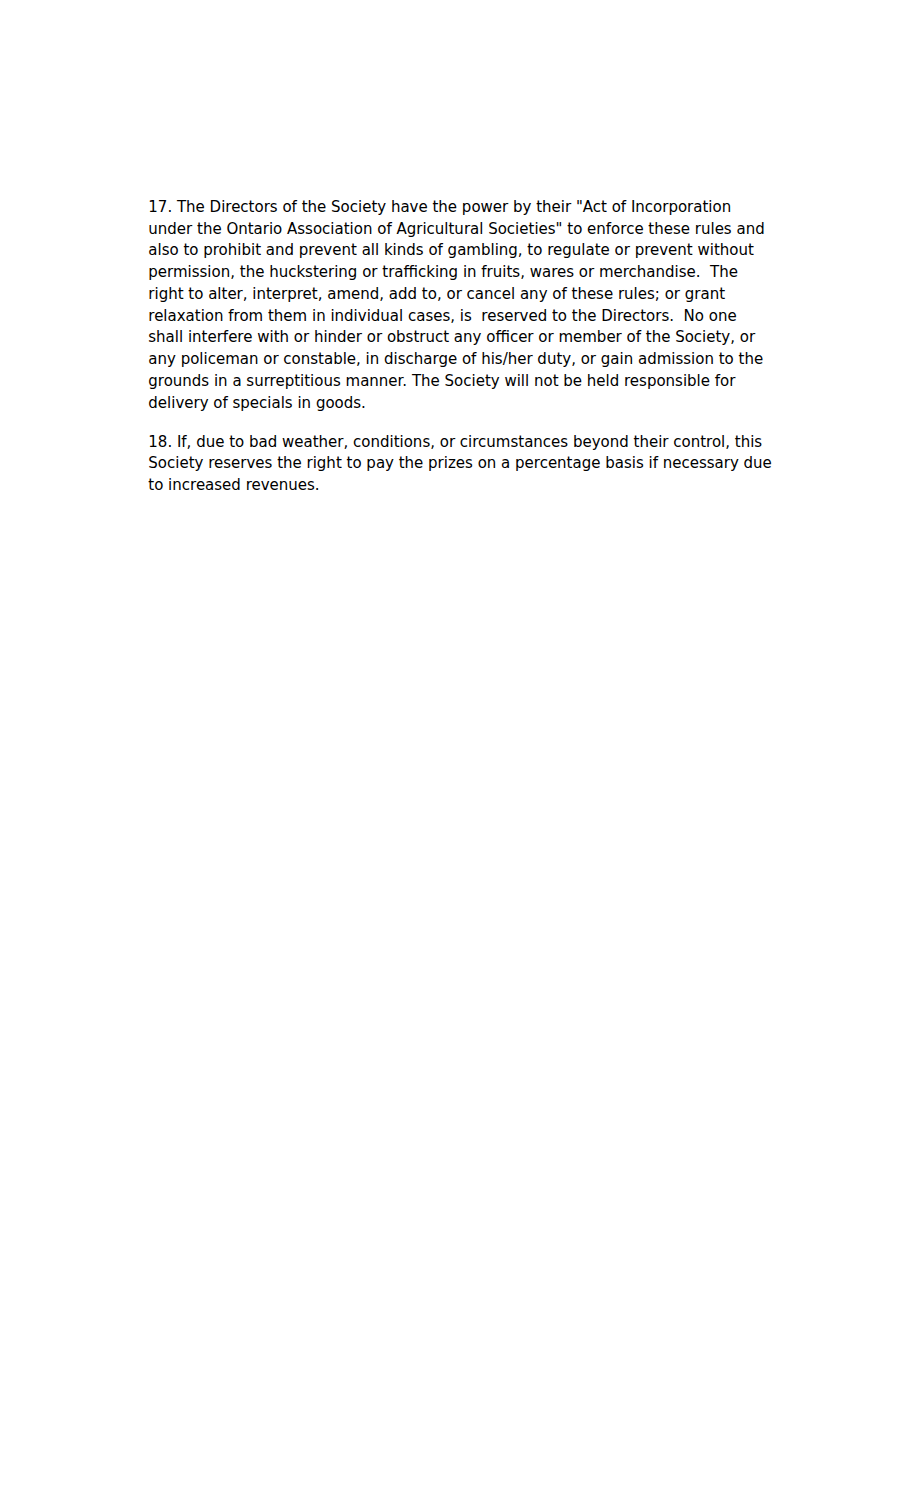17. The Directors of the Society have the power by their "Act of Incorporation under the Ontario Association of Agricultural Societies" to enforce these rules and also to prohibit and prevent all kinds of gambling, to regulate or prevent without permission, the huckstering or trafficking in fruits, wares or merchandise. The right to alter, interpret, amend, add to, or cancel any of these rules; or grant relaxation from them in individual cases, is reserved to the Directors. No one shall interfere with or hinder or obstruct any officer or member of the Society, or any policeman or constable, in discharge of his/her duty, or gain admission to the grounds in a surreptitious manner. The Society will not be held responsible for delivery of specials in goods.
18. If, due to bad weather, conditions, or circumstances beyond their control, this Society reserves the right to pay the prizes on a percentage basis if necessary due to increased revenues.